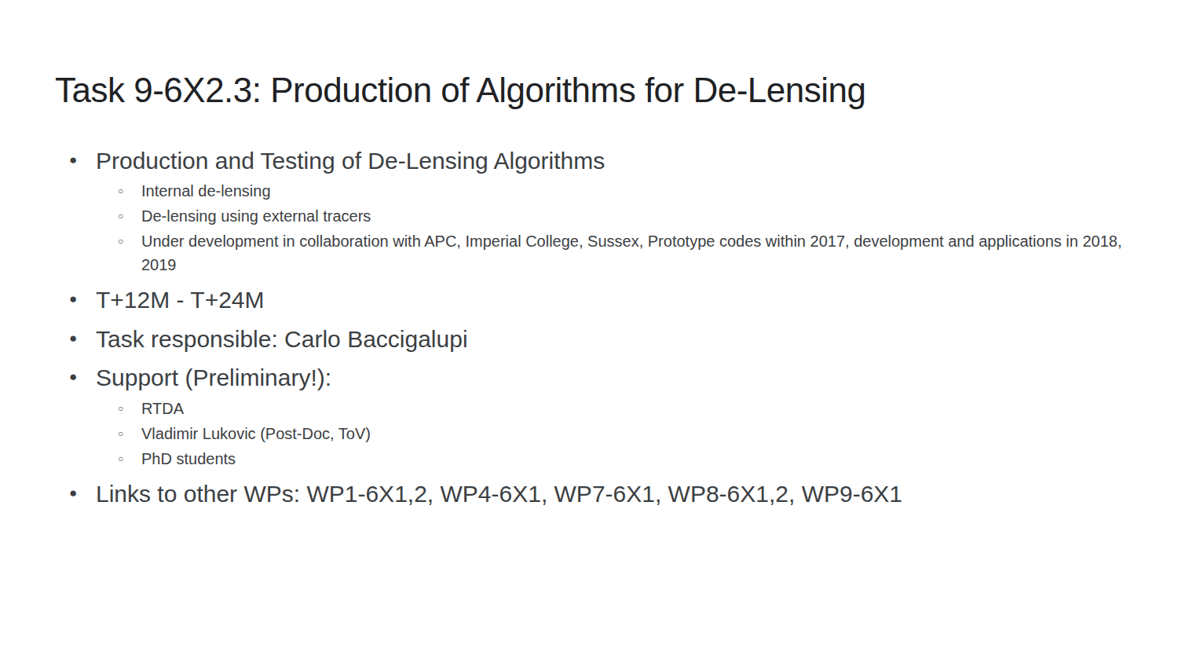Task 9-6X2.3: Production of Algorithms for De-Lensing
Production and Testing of De-Lensing Algorithms
Internal de-lensing
De-lensing using external tracers
Under development in collaboration with APC, Imperial College, Sussex, Prototype codes within 2017, development and applications in 2018, 2019
T+12M - T+24M
Task responsible: Carlo Baccigalupi
Support (Preliminary!):
RTDA
Vladimir Lukovic (Post-Doc, ToV)
PhD students
Links to other WPs: WP1-6X1,2, WP4-6X1, WP7-6X1, WP8-6X1,2, WP9-6X1